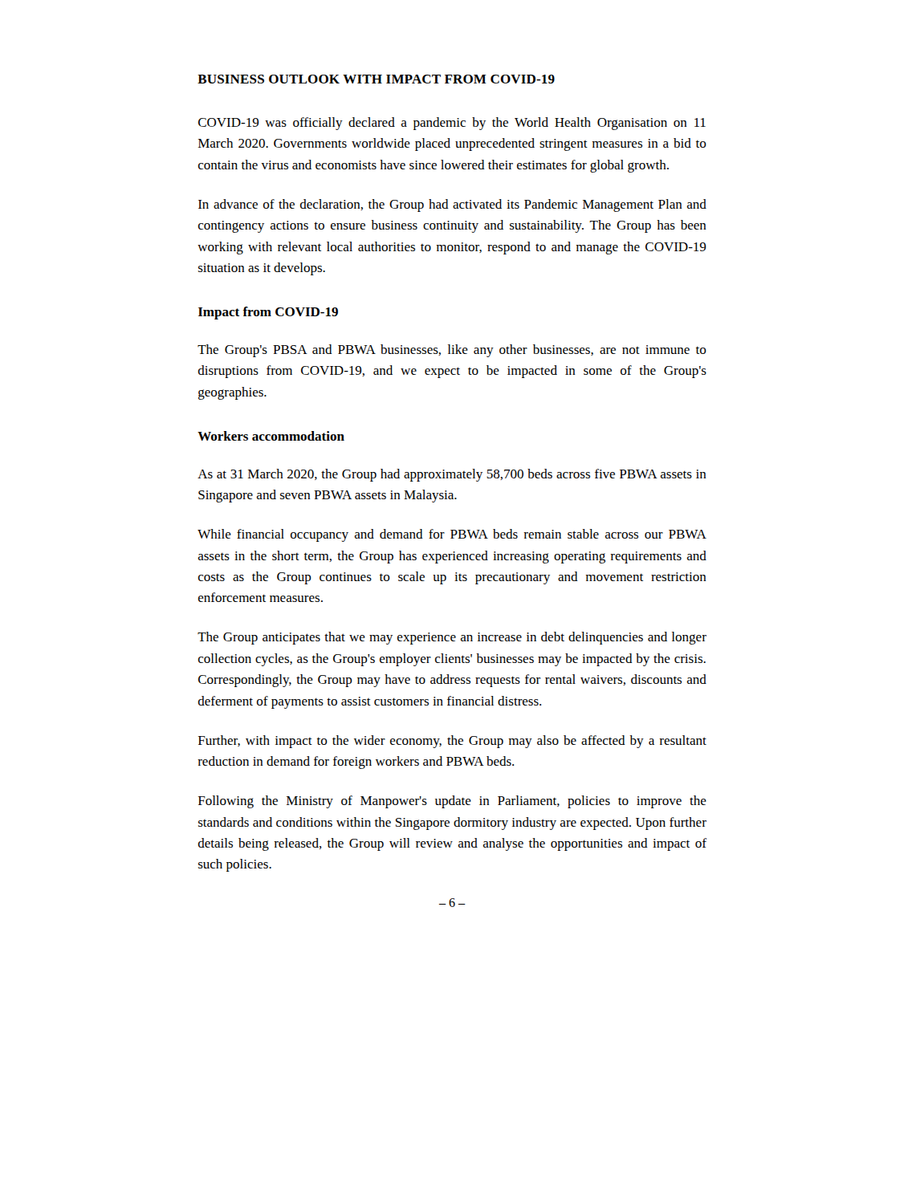BUSINESS OUTLOOK WITH IMPACT FROM COVID-19
COVID-19 was officially declared a pandemic by the World Health Organisation on 11 March 2020. Governments worldwide placed unprecedented stringent measures in a bid to contain the virus and economists have since lowered their estimates for global growth.
In advance of the declaration, the Group had activated its Pandemic Management Plan and contingency actions to ensure business continuity and sustainability. The Group has been working with relevant local authorities to monitor, respond to and manage the COVID-19 situation as it develops.
Impact from COVID-19
The Group's PBSA and PBWA businesses, like any other businesses, are not immune to disruptions from COVID-19, and we expect to be impacted in some of the Group's geographies.
Workers accommodation
As at 31 March 2020, the Group had approximately 58,700 beds across five PBWA assets in Singapore and seven PBWA assets in Malaysia.
While financial occupancy and demand for PBWA beds remain stable across our PBWA assets in the short term, the Group has experienced increasing operating requirements and costs as the Group continues to scale up its precautionary and movement restriction enforcement measures.
The Group anticipates that we may experience an increase in debt delinquencies and longer collection cycles, as the Group's employer clients' businesses may be impacted by the crisis. Correspondingly, the Group may have to address requests for rental waivers, discounts and deferment of payments to assist customers in financial distress.
Further, with impact to the wider economy, the Group may also be affected by a resultant reduction in demand for foreign workers and PBWA beds.
Following the Ministry of Manpower's update in Parliament, policies to improve the standards and conditions within the Singapore dormitory industry are expected. Upon further details being released, the Group will review and analyse the opportunities and impact of such policies.
– 6 –